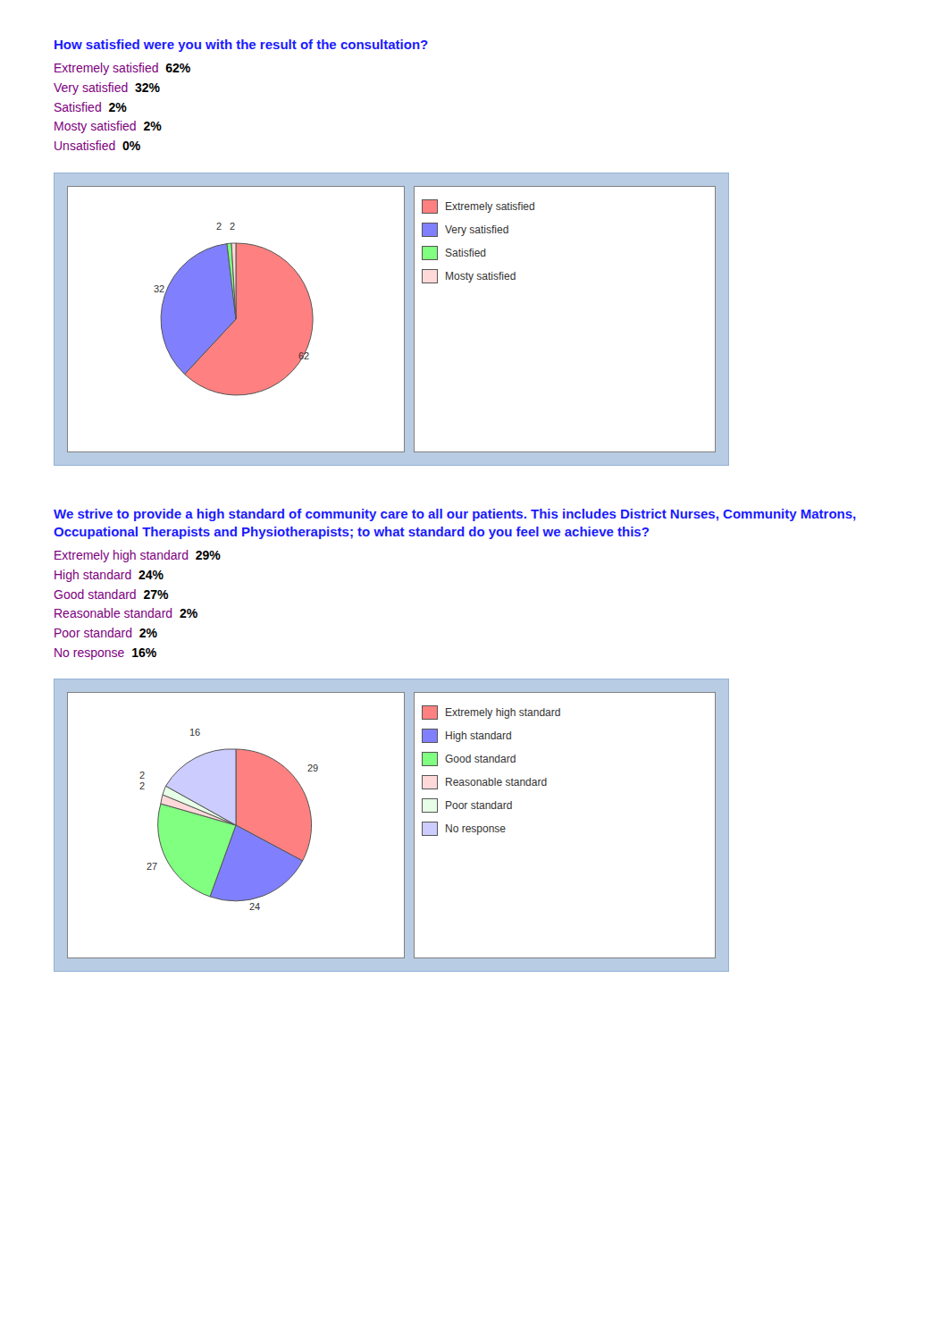How satisfied were you with the result of the consultation?
Extremely satisfied 62%
Very satisfied 32%
Satisfied 2%
Mosty satisfied 2%
Unsatisfied 0%
2 2 32 62
Extremely satisfied
Very satisfied
Satisfied
Mosty satisfied
We strive to provide a high standard of community care to all our patients. This includes District Nurses, Community Matrons, Occupational Therapists and Physiotherapists; to what standard do you feel we achieve this?
Extremely high standard 29%
High standard 24%
Good standard 27%
Reasonable standard 2%
Poor standard 2%
No response 16%
16 2 2 27 24 29
Extremely high standard
High standard
Good standard
Reasonable standard
Poor standard
No response